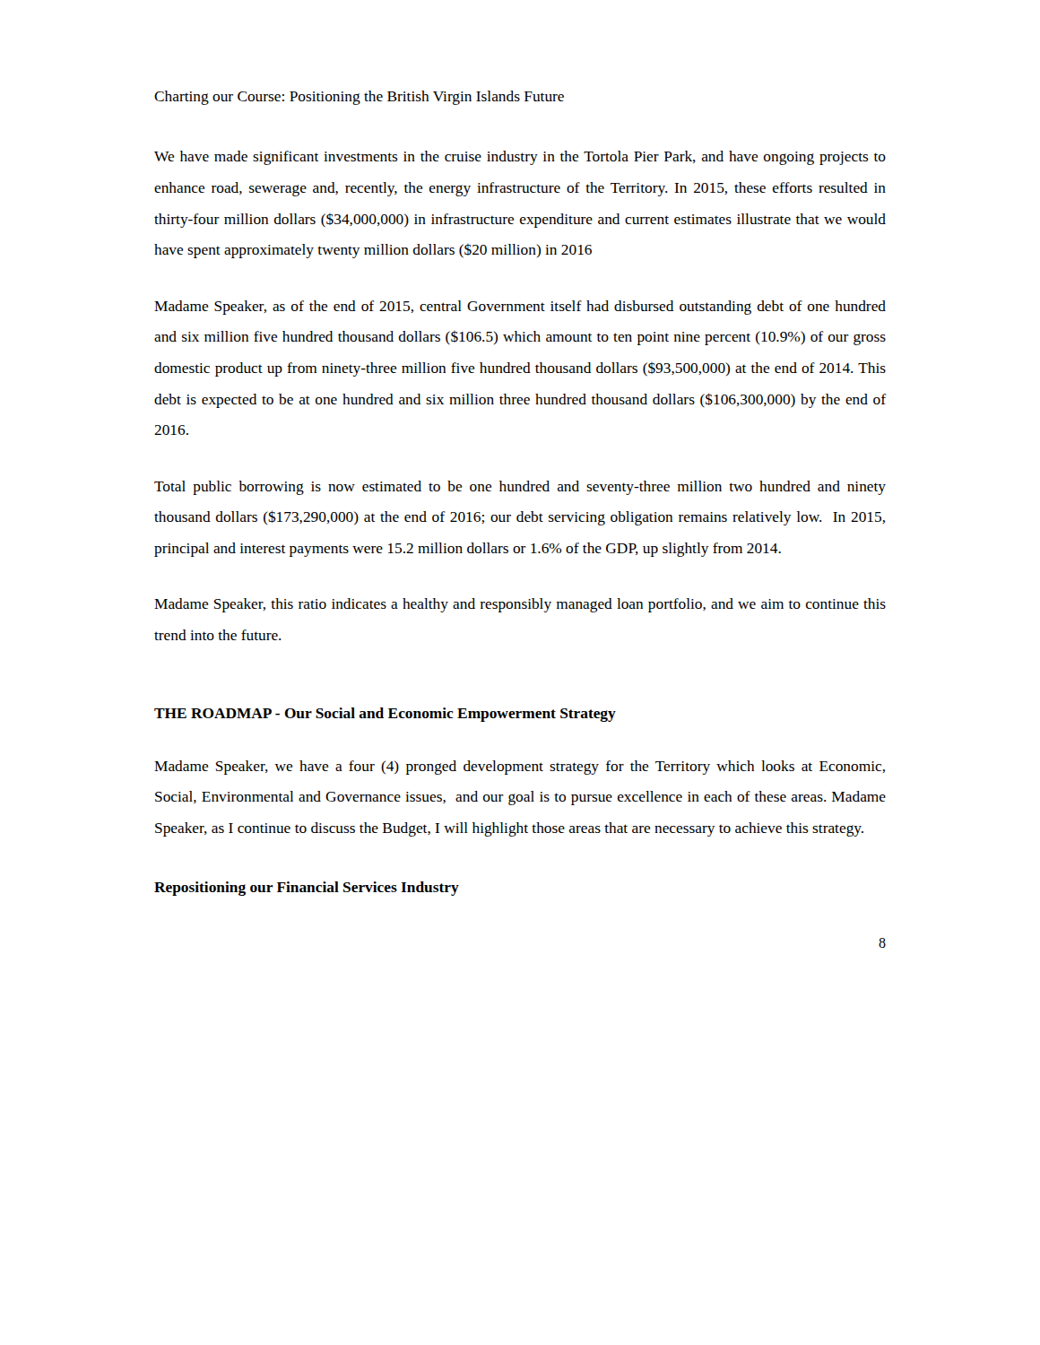Charting our Course: Positioning the British Virgin Islands Future
We have made significant investments in the cruise industry in the Tortola Pier Park, and have ongoing projects to enhance road, sewerage and, recently, the energy infrastructure of the Territory. In 2015, these efforts resulted in thirty-four million dollars ($34,000,000) in infrastructure expenditure and current estimates illustrate that we would have spent approximately twenty million dollars ($20 million) in 2016
Madame Speaker, as of the end of 2015, central Government itself had disbursed outstanding debt of one hundred and six million five hundred thousand dollars ($106.5) which amount to ten point nine percent (10.9%) of our gross domestic product up from ninety-three million five hundred thousand dollars ($93,500,000) at the end of 2014. This debt is expected to be at one hundred and six million three hundred thousand dollars ($106,300,000) by the end of 2016.
Total public borrowing is now estimated to be one hundred and seventy-three million two hundred and ninety thousand dollars ($173,290,000) at the end of 2016; our debt servicing obligation remains relatively low. In 2015, principal and interest payments were 15.2 million dollars or 1.6% of the GDP, up slightly from 2014.
Madame Speaker, this ratio indicates a healthy and responsibly managed loan portfolio, and we aim to continue this trend into the future.
THE ROADMAP - Our Social and Economic Empowerment Strategy
Madame Speaker, we have a four (4) pronged development strategy for the Territory which looks at Economic, Social, Environmental and Governance issues, and our goal is to pursue excellence in each of these areas. Madame Speaker, as I continue to discuss the Budget, I will highlight those areas that are necessary to achieve this strategy.
Repositioning our Financial Services Industry
8